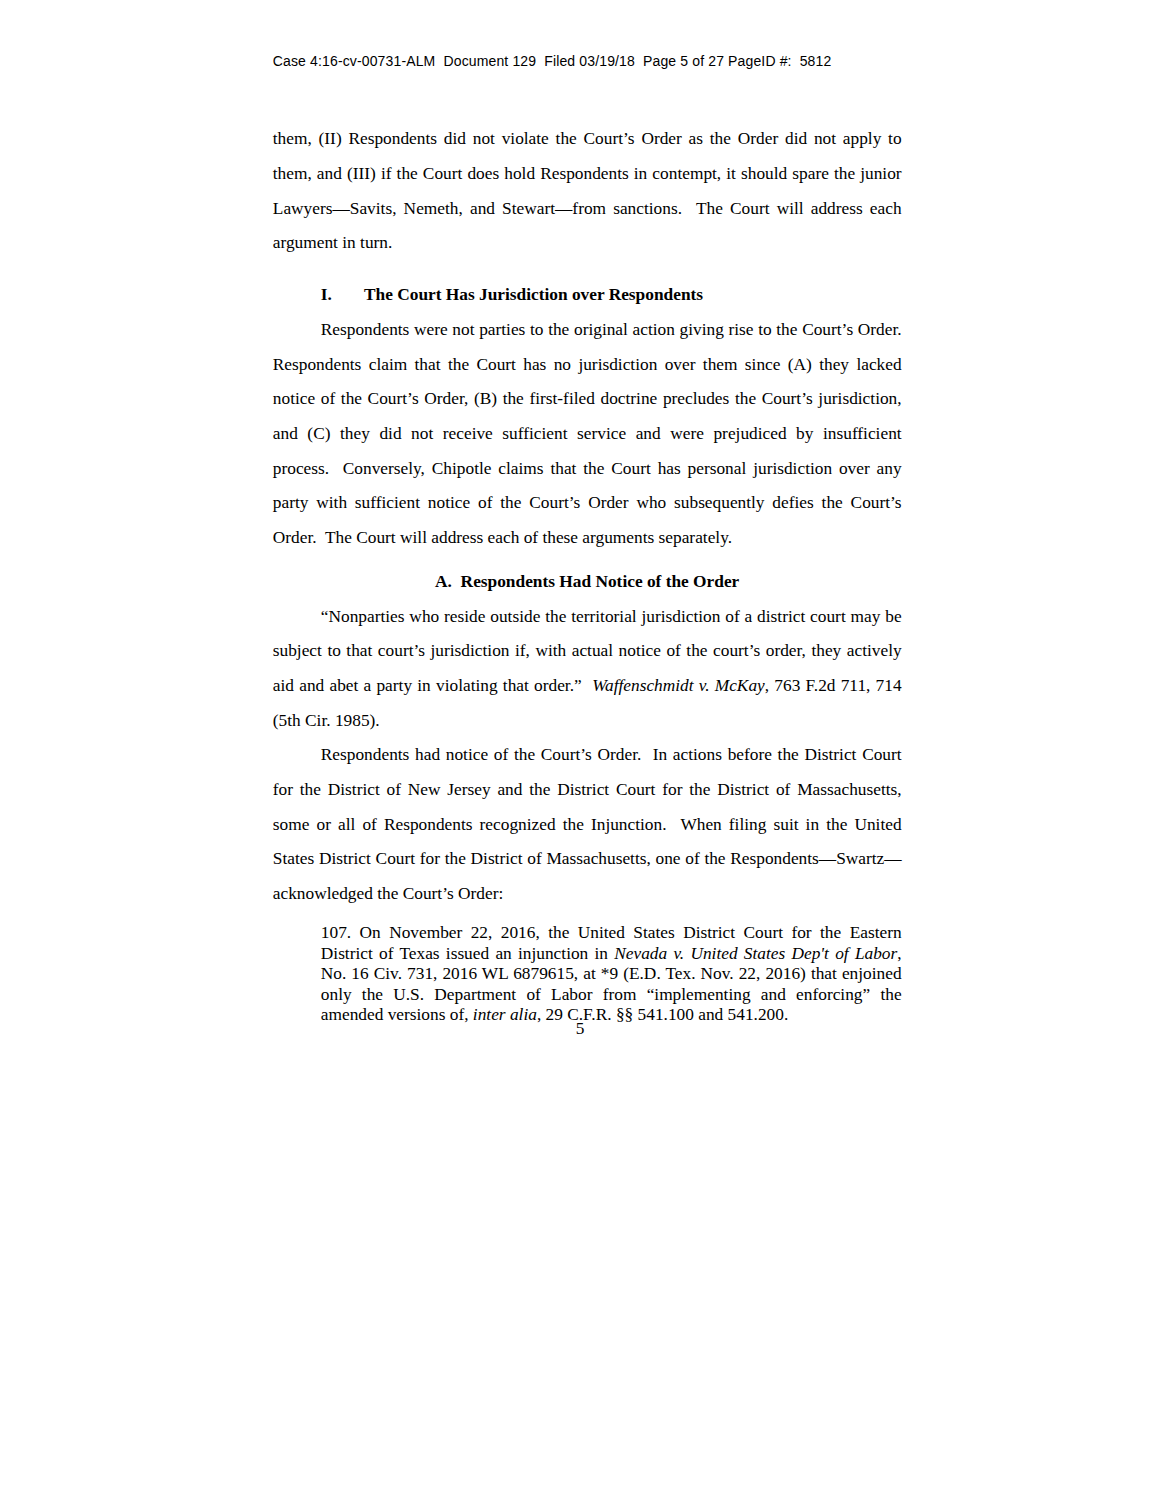Case 4:16-cv-00731-ALM Document 129 Filed 03/19/18 Page 5 of 27 PageID #: 5812
them, (II) Respondents did not violate the Court’s Order as the Order did not apply to them, and (III) if the Court does hold Respondents in contempt, it should spare the junior Lawyers—Savits, Nemeth, and Stewart—from sanctions. The Court will address each argument in turn.
I. The Court Has Jurisdiction over Respondents
Respondents were not parties to the original action giving rise to the Court’s Order. Respondents claim that the Court has no jurisdiction over them since (A) they lacked notice of the Court’s Order, (B) the first-filed doctrine precludes the Court’s jurisdiction, and (C) they did not receive sufficient service and were prejudiced by insufficient process. Conversely, Chipotle claims that the Court has personal jurisdiction over any party with sufficient notice of the Court’s Order who subsequently defies the Court’s Order. The Court will address each of these arguments separately.
A. Respondents Had Notice of the Order
“Nonparties who reside outside the territorial jurisdiction of a district court may be subject to that court’s jurisdiction if, with actual notice of the court’s order, they actively aid and abet a party in violating that order.” Waffenschmidt v. McKay, 763 F.2d 711, 714 (5th Cir. 1985).
Respondents had notice of the Court’s Order. In actions before the District Court for the District of New Jersey and the District Court for the District of Massachusetts, some or all of Respondents recognized the Injunction. When filing suit in the United States District Court for the District of Massachusetts, one of the Respondents—Swartz—acknowledged the Court’s Order:
107. On November 22, 2016, the United States District Court for the Eastern District of Texas issued an injunction in Nevada v. United States Dep't of Labor, No. 16 Civ. 731, 2016 WL 6879615, at *9 (E.D. Tex. Nov. 22, 2016) that enjoined only the U.S. Department of Labor from “implementing and enforcing” the amended versions of, inter alia, 29 C.F.R. §§ 541.100 and 541.200.
5